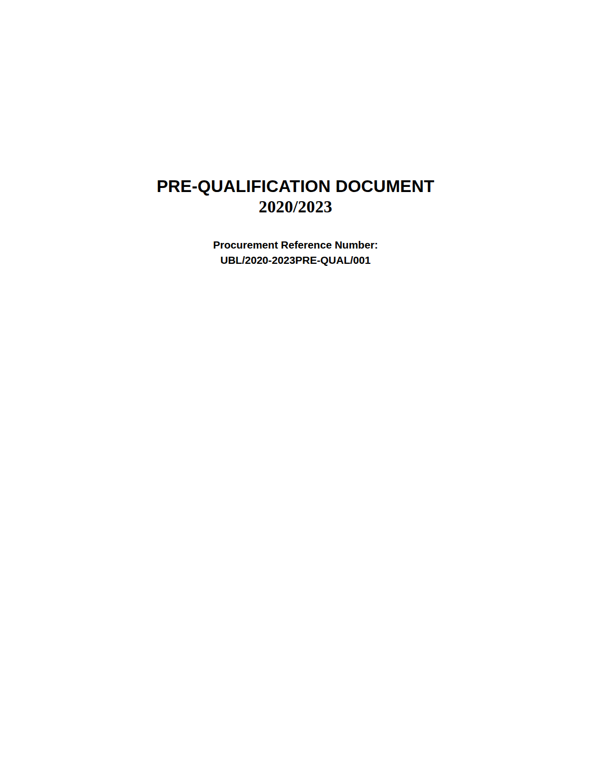PRE-QUALIFICATION DOCUMENT 2020/2023
Procurement Reference Number: UBL/2020-2023PRE-QUAL/001